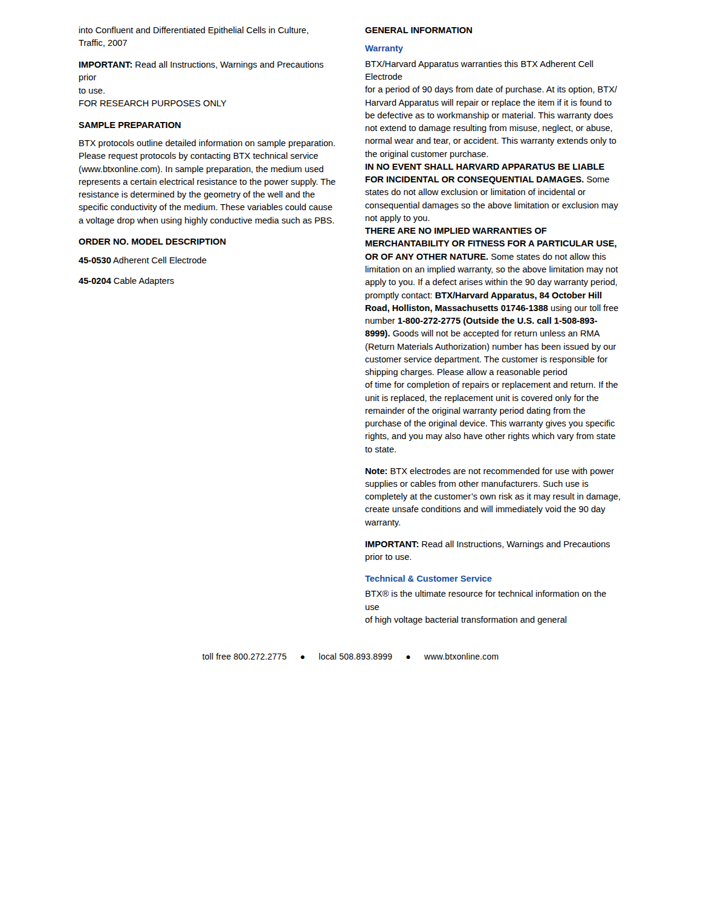into Confluent and Differentiated Epithelial Cells in Culture, Traffic, 2007
IMPORTANT: Read all Instructions, Warnings and Precautions prior
to use.
FOR RESEARCH PURPOSES ONLY
Sample Preparation
BTX protocols outline detailed information on sample preparation. Please request protocols by contacting BTX technical service (www.btxonline.com). In sample preparation, the medium used represents a certain electrical resistance to the power supply. The resistance is determined by the geometry of the well and the specific conductivity of the medium. These variables could cause a voltage drop when using highly conductive media such as PBS.
Order No. Model Description
45-0530 Adherent Cell Electrode
45-0204 Cable Adapters
General Information
Warranty
BTX/Harvard Apparatus warranties this BTX Adherent Cell Electrode
for a period of 90 days from date of purchase. At its option, BTX/ Harvard Apparatus will repair or replace the item if it is found to be defective as to workmanship or material. This warranty does not extend to damage resulting from misuse, neglect, or abuse, normal wear and tear, or accident. This warranty extends only to the original customer purchase.
IN NO EVENT SHALL HARVARD APPARATUS BE LIABLE FOR INCIDENTAL OR CONSEQUENTIAL DAMAGES. Some states do not allow exclusion or limitation of incidental or consequential damages so the above limitation or exclusion may not apply to you.
THERE ARE NO IMPLIED WARRANTIES OF MERCHANTABILITY OR FITNESS FOR A PARTICULAR USE, OR OF ANY OTHER NATURE. Some states do not allow this limitation on an implied warranty, so the above limitation may not apply to you. If a defect arises within the 90 day warranty period, promptly contact: BTX/Harvard Apparatus, 84 October Hill Road, Holliston, Massachusetts 01746-1388 using our toll free number 1-800-272-2775 (Outside the U.S. call 1-508-893-8999). Goods will not be accepted for return unless an RMA (Return Materials Authorization) number has been issued by our customer service department. The customer is responsible for shipping charges. Please allow a reasonable period
of time for completion of repairs or replacement and return. If the
unit is replaced, the replacement unit is covered only for the remainder of the original warranty period dating from the purchase of the original device. This warranty gives you specific rights, and you may also have other rights which vary from state to state.
Note: BTX electrodes are not recommended for use with power supplies or cables from other manufacturers. Such use is completely at the customer’s own risk as it may result in damage, create unsafe conditions and will immediately void the 90 day warranty.
IMPORTANT: Read all Instructions, Warnings and Precautions prior to use.
Technical & Customer Service
BTX® is the ultimate resource for technical information on the use
of high voltage bacterial transformation and general
toll free 800.272.2775 ● local 508.893.8999 ● www.btxonline.com